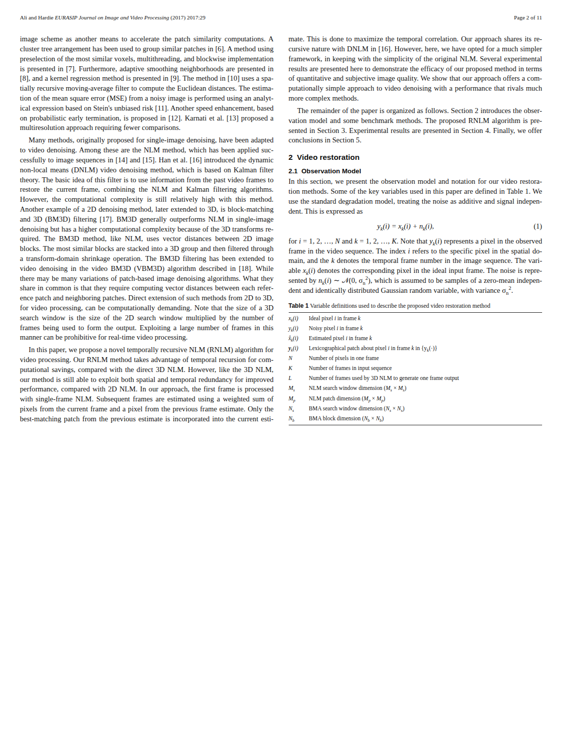Ali and Hardie EURASIP Journal on Image and Video Processing (2017) 2017:29
Page 2 of 11
image scheme as another means to accelerate the patch similarity computations. A cluster tree arrangement has been used to group similar patches in [6]. A method using preselection of the most similar voxels, multithreading, and blockwise implementation is presented in [7]. Furthermore, adaptive smoothing neighborhoods are presented in [8], and a kernel regression method is presented in [9]. The method in [10] uses a spatially recursive moving-average filter to compute the Euclidean distances. The estimation of the mean square error (MSE) from a noisy image is performed using an analytical expression based on Stein's unbiased risk [11]. Another speed enhancement, based on probabilistic early termination, is proposed in [12]. Karnati et al. [13] proposed a multiresolution approach requiring fewer comparisons.
Many methods, originally proposed for single-image denoising, have been adapted to video denoising. Among these are the NLM method, which has been applied successfully to image sequences in [14] and [15]. Han et al. [16] introduced the dynamic non-local means (DNLM) video denoising method, which is based on Kalman filter theory. The basic idea of this filter is to use information from the past video frames to restore the current frame, combining the NLM and Kalman filtering algorithms. However, the computational complexity is still relatively high with this method. Another example of a 2D denoising method, later extended to 3D, is block-matching and 3D (BM3D) filtering [17]. BM3D generally outperforms NLM in single-image denoising but has a higher computational complexity because of the 3D transforms required. The BM3D method, like NLM, uses vector distances between 2D image blocks. The most similar blocks are stacked into a 3D group and then filtered through a transform-domain shrinkage operation. The BM3D filtering has been extended to video denoising in the video BM3D (VBM3D) algorithm described in [18]. While there may be many variations of patch-based image denoising algorithms. What they share in common is that they require computing vector distances between each reference patch and neighboring patches. Direct extension of such methods from 2D to 3D, for video processing, can be computationally demanding. Note that the size of a 3D search window is the size of the 2D search window multiplied by the number of frames being used to form the output. Exploiting a large number of frames in this manner can be prohibitive for real-time video processing.
In this paper, we propose a novel temporally recursive NLM (RNLM) algorithm for video processing. Our RNLM method takes advantage of temporal recursion for computational savings, compared with the direct 3D NLM. However, like the 3D NLM, our method is still able to exploit both spatial and temporal redundancy for improved performance, compared with 2D NLM. In our approach, the first frame is processed with single-frame NLM. Subsequent frames are estimated using a weighted sum of pixels from the current frame and a pixel from the previous frame estimate. Only the best-matching patch from the previous estimate is incorporated into the current estimate. This is done to maximize the temporal correlation. Our approach shares its recursive nature with DNLM in [16]. However, here, we have opted for a much simpler framework, in keeping with the simplicity of the original NLM. Several experimental results are presented here to demonstrate the efficacy of our proposed method in terms of quantitative and subjective image quality. We show that our approach offers a computationally simple approach to video denoising with a performance that rivals much more complex methods.
The remainder of the paper is organized as follows. Section 2 introduces the observation model and some benchmark methods. The proposed RNLM algorithm is presented in Section 3. Experimental results are presented in Section 4. Finally, we offer conclusions in Section 5.
2 Video restoration
2.1 Observation Model
In this section, we present the observation model and notation for our video restoration methods. Some of the key variables used in this paper are defined in Table 1. We use the standard degradation model, treating the noise as additive and signal independent. This is expressed as
yk(i) = xk(i) + nk(i),
(1)
for i = 1, 2, …, N and k = 1, 2, …, K. Note that yk(i) represents a pixel in the observed frame in the video sequence. The index i refers to the specific pixel in the spatial domain, and the k denotes the temporal frame number in the image sequence. The variable xk(i) denotes the corresponding pixel in the ideal input frame. The noise is represented by nk(i) ∼ 𝒩(0, σn2), which is assumed to be samples of a zero-mean independent and identically distributed Gaussian random variable, with variance σn2.
Table 1 Variable definitions used to describe the proposed video restoration method
| x k (i) | Ideal pixel i in frame k |
| y k (i) | Noisy pixel i in frame k |
| x̂ k (i) | Estimated pixel i in frame k |
| y k (i) | Lexicographical patch about pixel i in frame k in {y k (·)} |
| N | Number of pixels in one frame |
| K | Number of frames in input sequence |
| L | Number of frames used by 3D NLM to generate one frame output |
| M s | NLM search window dimension ( M s × M s ) |
| M p | NLM patch dimension ( M p × M p ) |
| N s | BMA search window dimension ( N s × N s ) |
| N b | BMA block dimension ( N b × N b ) |